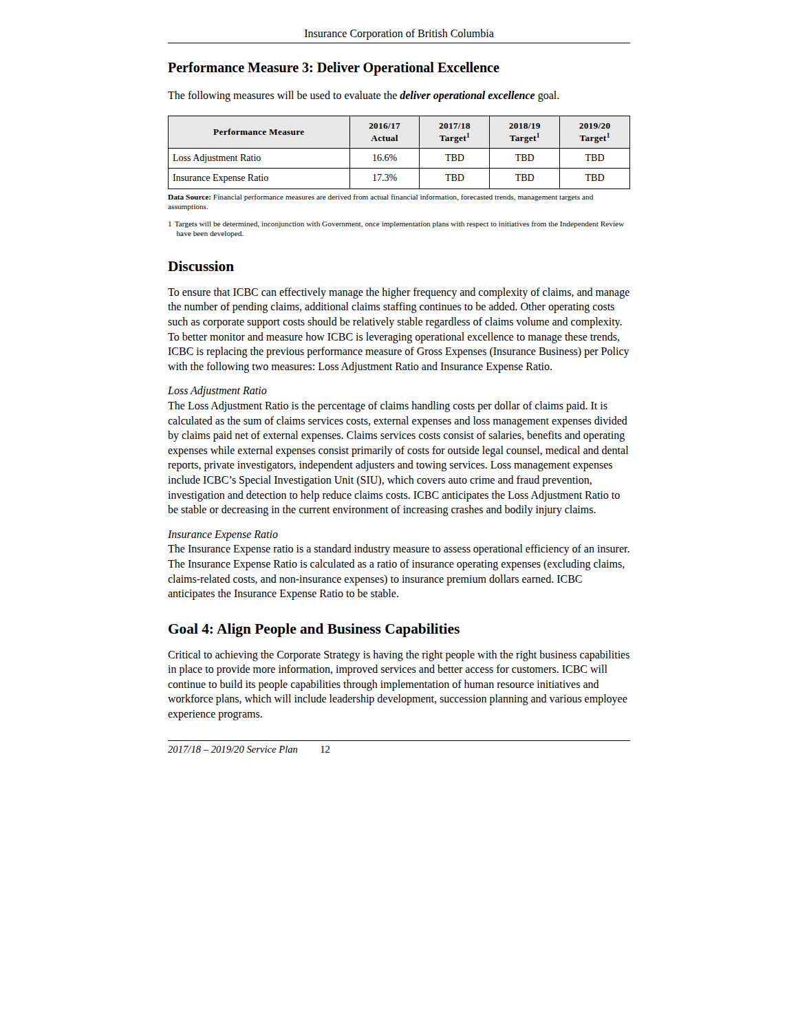Insurance Corporation of British Columbia
Performance Measure 3: Deliver Operational Excellence
The following measures will be used to evaluate the deliver operational excellence goal.
| Performance Measure | 2016/17 Actual | 2017/18 Target 1 | 2018/19 Target 1 | 2019/20 Target 1 |
| --- | --- | --- | --- | --- |
| Loss Adjustment Ratio | 16.6% | TBD | TBD | TBD |
| Insurance Expense Ratio | 17.3% | TBD | TBD | TBD |
Data Source: Financial performance measures are derived from actual financial information, forecasted trends, management targets and assumptions.
1 Targets will be determined, inconjunction with Government, once implementation plans with respect to initiatives from the Independent Review have been developed.
Discussion
To ensure that ICBC can effectively manage the higher frequency and complexity of claims, and manage the number of pending claims, additional claims staffing continues to be added. Other operating costs such as corporate support costs should be relatively stable regardless of claims volume and complexity. To better monitor and measure how ICBC is leveraging operational excellence to manage these trends, ICBC is replacing the previous performance measure of Gross Expenses (Insurance Business) per Policy with the following two measures: Loss Adjustment Ratio and Insurance Expense Ratio.
Loss Adjustment Ratio
The Loss Adjustment Ratio is the percentage of claims handling costs per dollar of claims paid. It is calculated as the sum of claims services costs, external expenses and loss management expenses divided by claims paid net of external expenses. Claims services costs consist of salaries, benefits and operating expenses while external expenses consist primarily of costs for outside legal counsel, medical and dental reports, private investigators, independent adjusters and towing services. Loss management expenses include ICBC’s Special Investigation Unit (SIU), which covers auto crime and fraud prevention, investigation and detection to help reduce claims costs. ICBC anticipates the Loss Adjustment Ratio to be stable or decreasing in the current environment of increasing crashes and bodily injury claims.
Insurance Expense Ratio
The Insurance Expense ratio is a standard industry measure to assess operational efficiency of an insurer. The Insurance Expense Ratio is calculated as a ratio of insurance operating expenses (excluding claims, claims-related costs, and non-insurance expenses) to insurance premium dollars earned. ICBC anticipates the Insurance Expense Ratio to be stable.
Goal 4: Align People and Business Capabilities
Critical to achieving the Corporate Strategy is having the right people with the right business capabilities in place to provide more information, improved services and better access for customers. ICBC will continue to build its people capabilities through implementation of human resource initiatives and workforce plans, which will include leadership development, succession planning and various employee experience programs.
2017/18 – 2019/20 Service Plan 12